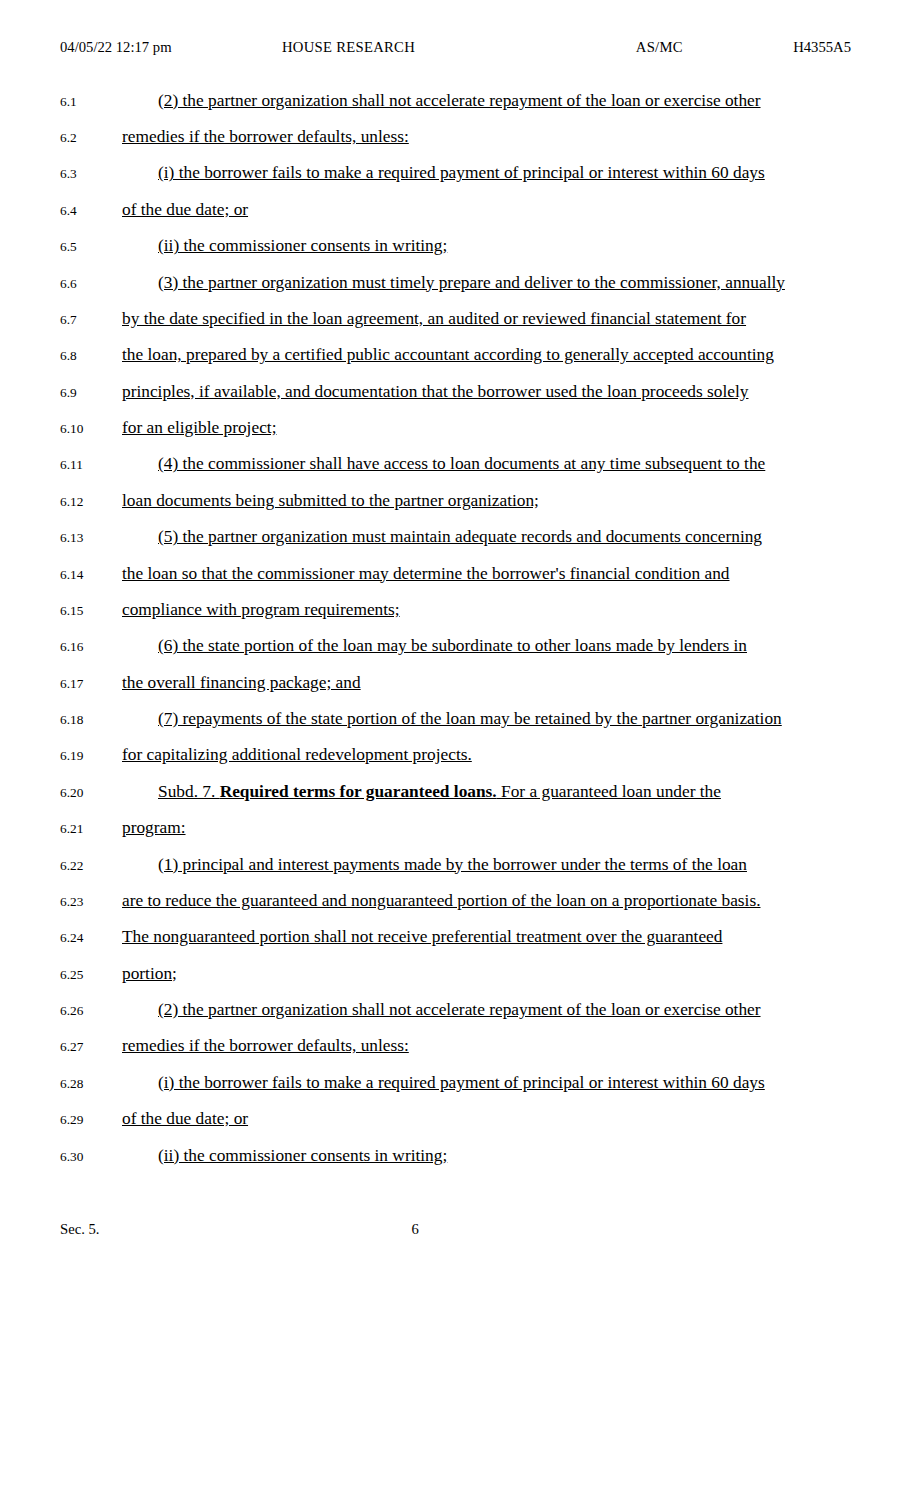04/05/22 12:17 pm HOUSE RESEARCH AS/MC H4355A5
6.1(2) the partner organization shall not accelerate repayment of the loan or exercise other
6.2 remedies if the borrower defaults, unless:
6.3(i) the borrower fails to make a required payment of principal or interest within 60 days
6.4 of the due date; or
6.5(ii) the commissioner consents in writing;
6.6(3) the partner organization must timely prepare and deliver to the commissioner, annually
6.7 by the date specified in the loan agreement, an audited or reviewed financial statement for
6.8 the loan, prepared by a certified public accountant according to generally accepted accounting
6.9 principles, if available, and documentation that the borrower used the loan proceeds solely
6.10 for an eligible project;
6.11(4) the commissioner shall have access to loan documents at any time subsequent to the
6.12 loan documents being submitted to the partner organization;
6.13(5) the partner organization must maintain adequate records and documents concerning
6.14 the loan so that the commissioner may determine the borrower's financial condition and
6.15 compliance with program requirements;
6.16(6) the state portion of the loan may be subordinate to other loans made by lenders in
6.17 the overall financing package; and
6.18(7) repayments of the state portion of the loan may be retained by the partner organization
6.19 for capitalizing additional redevelopment projects.
6.20 Subd. 7. Required terms for guaranteed loans. For a guaranteed loan under the
6.21 program:
6.22(1) principal and interest payments made by the borrower under the terms of the loan
6.23 are to reduce the guaranteed and nonguaranteed portion of the loan on a proportionate basis.
6.24 The nonguaranteed portion shall not receive preferential treatment over the guaranteed
6.25 portion;
6.26(2) the partner organization shall not accelerate repayment of the loan or exercise other
6.27 remedies if the borrower defaults, unless:
6.28(i) the borrower fails to make a required payment of principal or interest within 60 days
6.29 of the due date; or
6.30(ii) the commissioner consents in writing;
Sec. 5. 6